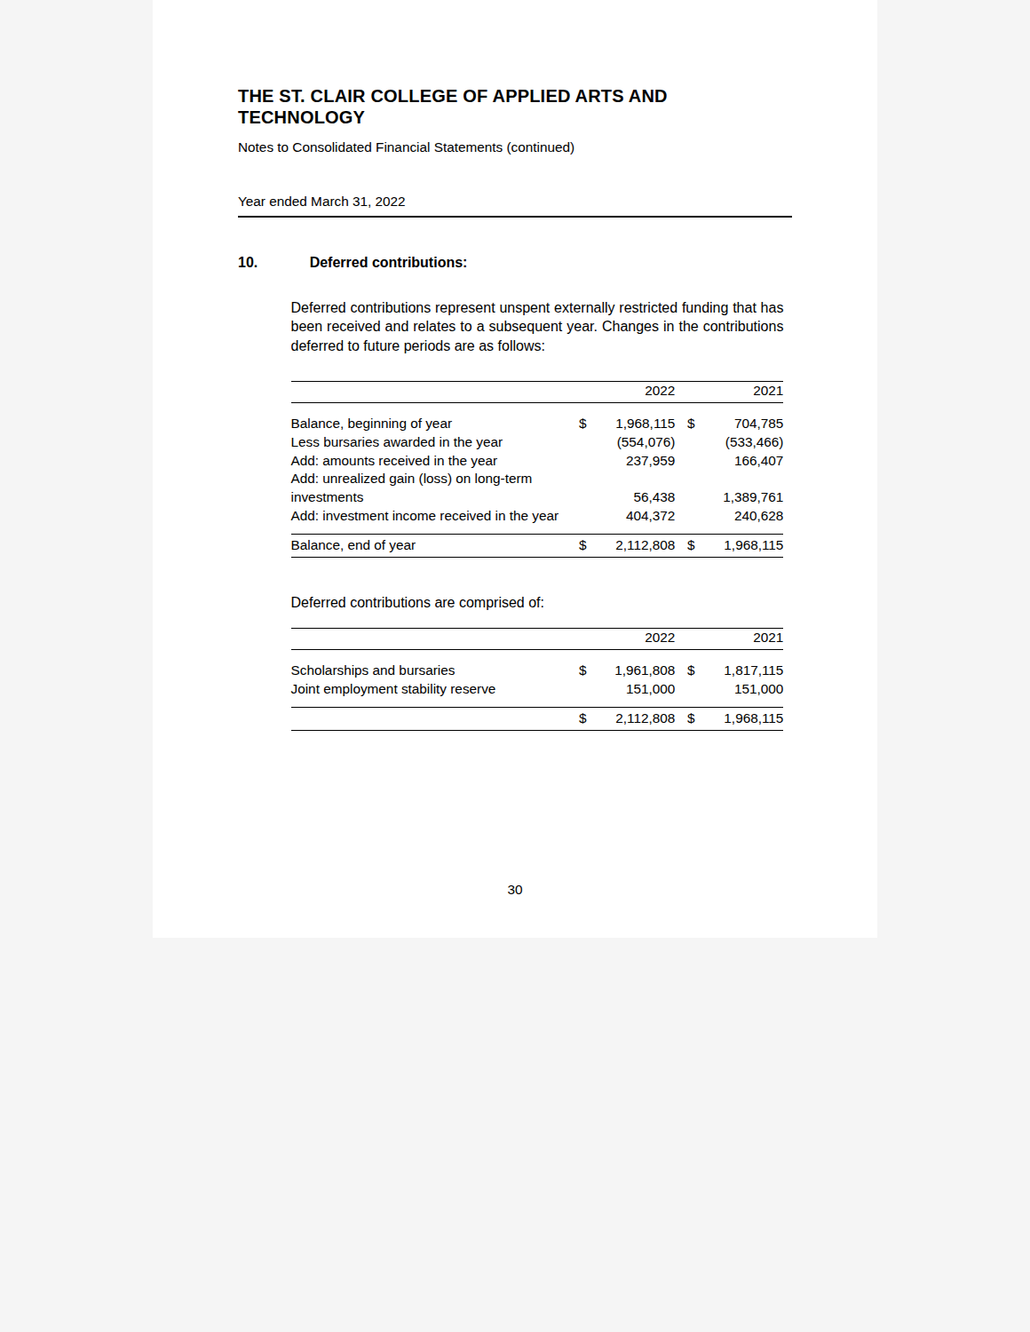THE ST. CLAIR COLLEGE OF APPLIED ARTS AND TECHNOLOGY
Notes to Consolidated Financial Statements (continued)
Year ended March 31, 2022
10.
Deferred contributions:
Deferred contributions represent unspent externally restricted funding that has been received and relates to a subsequent year. Changes in the contributions deferred to future periods are as follows:
| | 2022 | 2021 |
| --- | --- | --- |
| Balance, beginning of year | $ | 1,968,115 | $ | 704,785 |
| Less bursaries awarded in the year | | (554,076) | | (533,466) |
| Add: amounts received in the year | | 237,959 | | 166,407 |
| Add: unrealized gain (loss) on long-term investments | | 56,438 | | 1,389,761 |
| Add: investment income received in the year | | 404,372 | | 240,628 |
| Balance, end of year | $ | 2,112,808 | $ | 1,968,115 |
Deferred contributions are comprised of:
| | 2022 | 2021 |
| --- | --- | --- |
| Scholarships and bursaries | $ | 1,961,808 | $ | 1,817,115 |
| Joint employment stability reserve | | 151,000 | | 151,000 |
| | $ | 2,112,808 | $ | 1,968,115 |
30